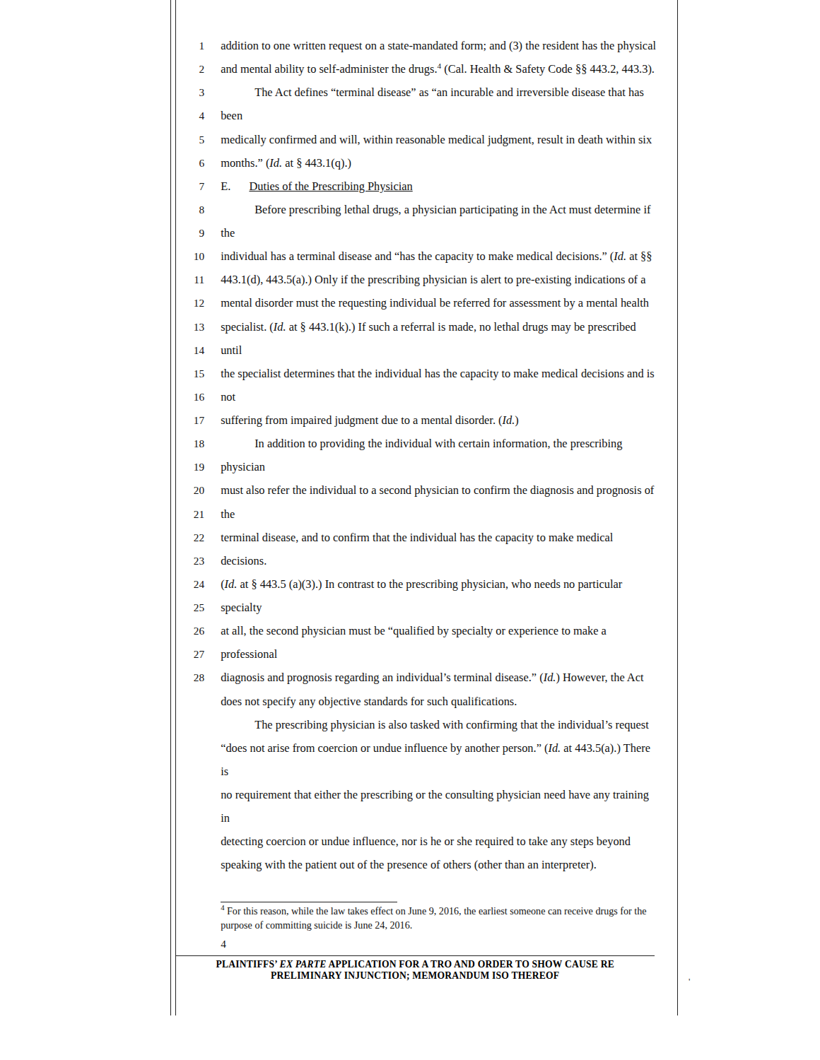1
2
3
4
5
6
7
8
9
10
11
12
13
14
15
16
17
18
19
20
21
22
23
24
25
26
27
28
addition to one written request on a state-mandated form; and (3) the resident has the physical
and mental ability to self-administer the drugs.4 (Cal. Health & Safety Code §§ 443.2, 443.3).
The Act defines “terminal disease” as “an incurable and irreversible disease that has been
medically confirmed and will, within reasonable medical judgment, result in death within six
months.” (Id. at § 443.1(q).)
E. Duties of the Prescribing Physician
Before prescribing lethal drugs, a physician participating in the Act must determine if the
individual has a terminal disease and “has the capacity to make medical decisions.” (Id. at §§
443.1(d), 443.5(a).) Only if the prescribing physician is alert to pre-existing indications of a
mental disorder must the requesting individual be referred for assessment by a mental health
specialist. (Id. at § 443.1(k).) If such a referral is made, no lethal drugs may be prescribed until
the specialist determines that the individual has the capacity to make medical decisions and is not
suffering from impaired judgment due to a mental disorder. (Id.)
In addition to providing the individual with certain information, the prescribing physician
must also refer the individual to a second physician to confirm the diagnosis and prognosis of the
terminal disease, and to confirm that the individual has the capacity to make medical decisions.
(Id. at § 443.5 (a)(3).) In contrast to the prescribing physician, who needs no particular specialty
at all, the second physician must be “qualified by specialty or experience to make a professional
diagnosis and prognosis regarding an individual’s terminal disease.” (Id.) However, the Act
does not specify any objective standards for such qualifications.
The prescribing physician is also tasked with confirming that the individual’s request
“does not arise from coercion or undue influence by another person.” (Id. at 443.5(a).) There is
no requirement that either the prescribing or the consulting physician need have any training in
detecting coercion or undue influence, nor is he or she required to take any steps beyond
speaking with the patient out of the presence of others (other than an interpreter).
4 For this reason, while the law takes effect on June 9, 2016, the earliest someone can receive drugs for the purpose of committing suicide is June 24, 2016.
4
PLAINTIFFS’ EX PARTE APPLICATION FOR A TRO AND ORDER TO SHOW CAUSE RE
PRELIMINARY INJUNCTION; MEMORANDUM ISO THEREOF
'